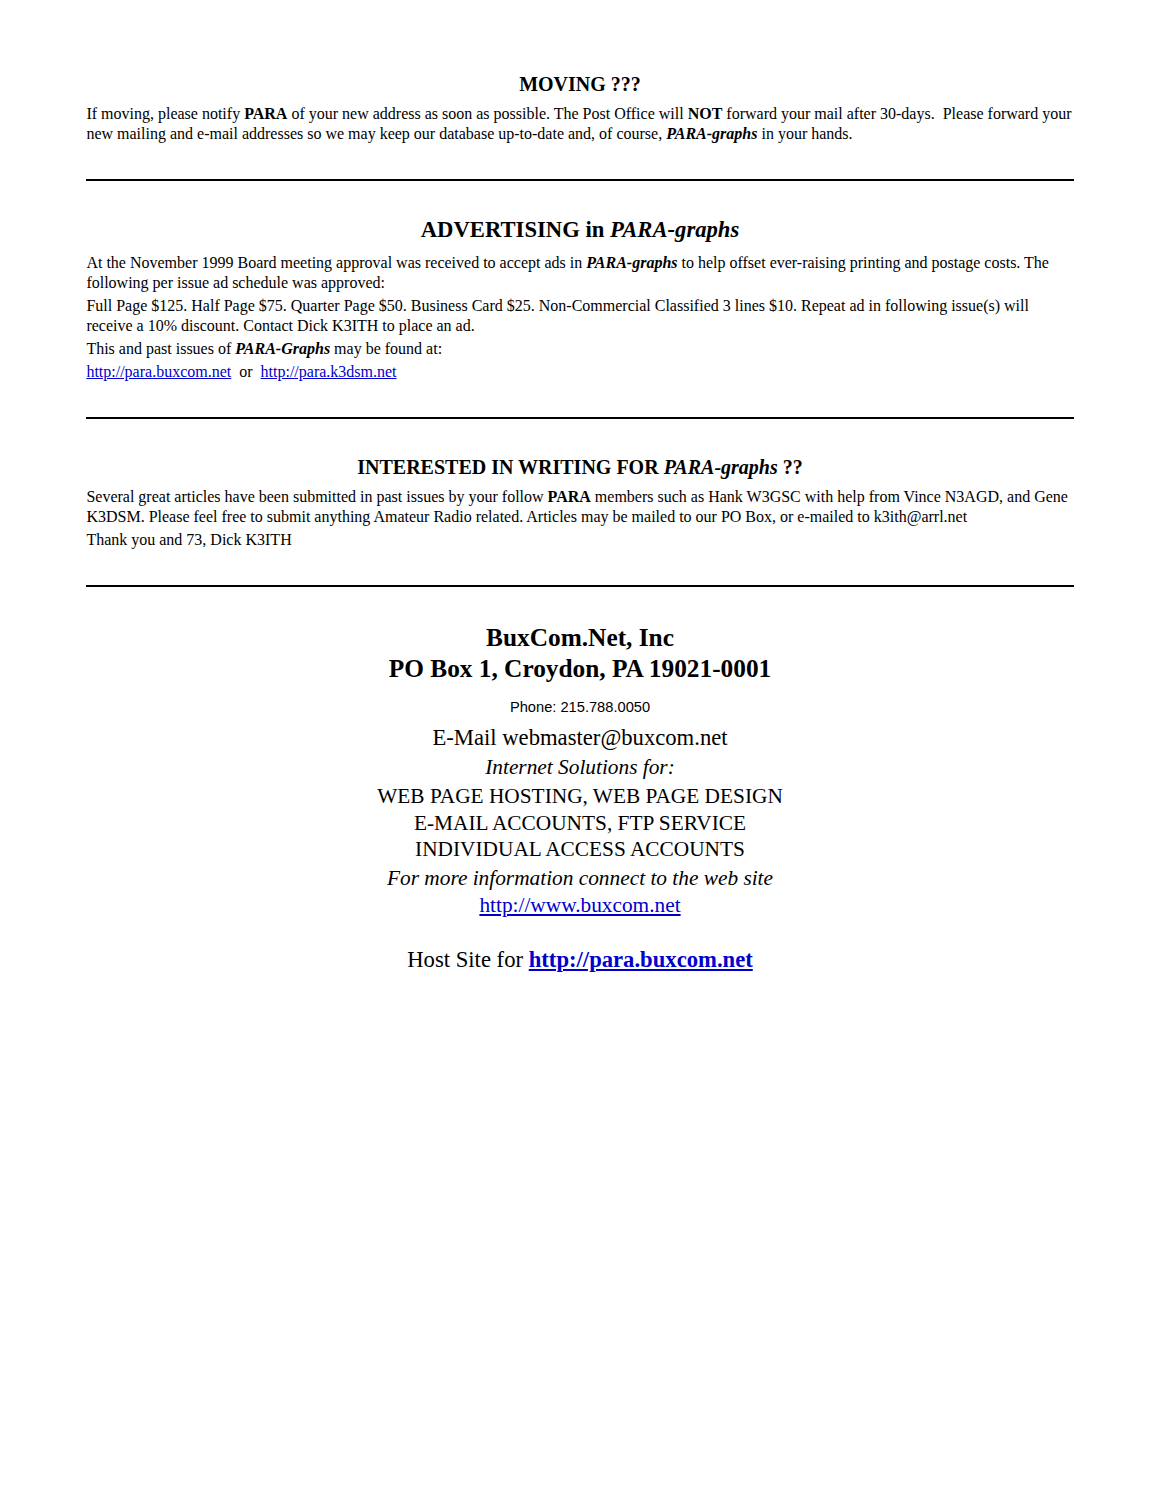MOVING ???
If moving, please notify PARA of your new address as soon as possible. The Post Office will NOT forward your mail after 30-days. Please forward your new mailing and e-mail addresses so we may keep our database up-to-date and, of course, PARA-graphs in your hands.
ADVERTISING in PARA-graphs
At the November 1999 Board meeting approval was received to accept ads in PARA-graphs to help offset ever-raising printing and postage costs. The following per issue ad schedule was approved:
Full Page $125. Half Page $75. Quarter Page $50. Business Card $25. Non-Commercial Classified 3 lines $10. Repeat ad in following issue(s) will receive a 10% discount. Contact Dick K3ITH to place an ad.
This and past issues of PARA-Graphs may be found at:
http://para.buxcom.net or http://para.k3dsm.net
INTERESTED IN WRITING FOR PARA-graphs ??
Several great articles have been submitted in past issues by your follow PARA members such as Hank W3GSC with help from Vince N3AGD, and Gene K3DSM. Please feel free to submit anything Amateur Radio related. Articles may be mailed to our PO Box, or e-mailed to k3ith@arrl.net
Thank you and 73, Dick K3ITH
BuxCom.Net, Inc
PO Box 1, Croydon, PA 19021-0001
Phone: 215.788.0050
E-Mail webmaster@buxcom.net
Internet Solutions for:
WEB PAGE HOSTING, WEB PAGE DESIGN
E-MAIL ACCOUNTS, FTP SERVICE
INDIVIDUAL ACCESS ACCOUNTS
For more information connect to the web site
http://www.buxcom.net
Host Site for http://para.buxcom.net